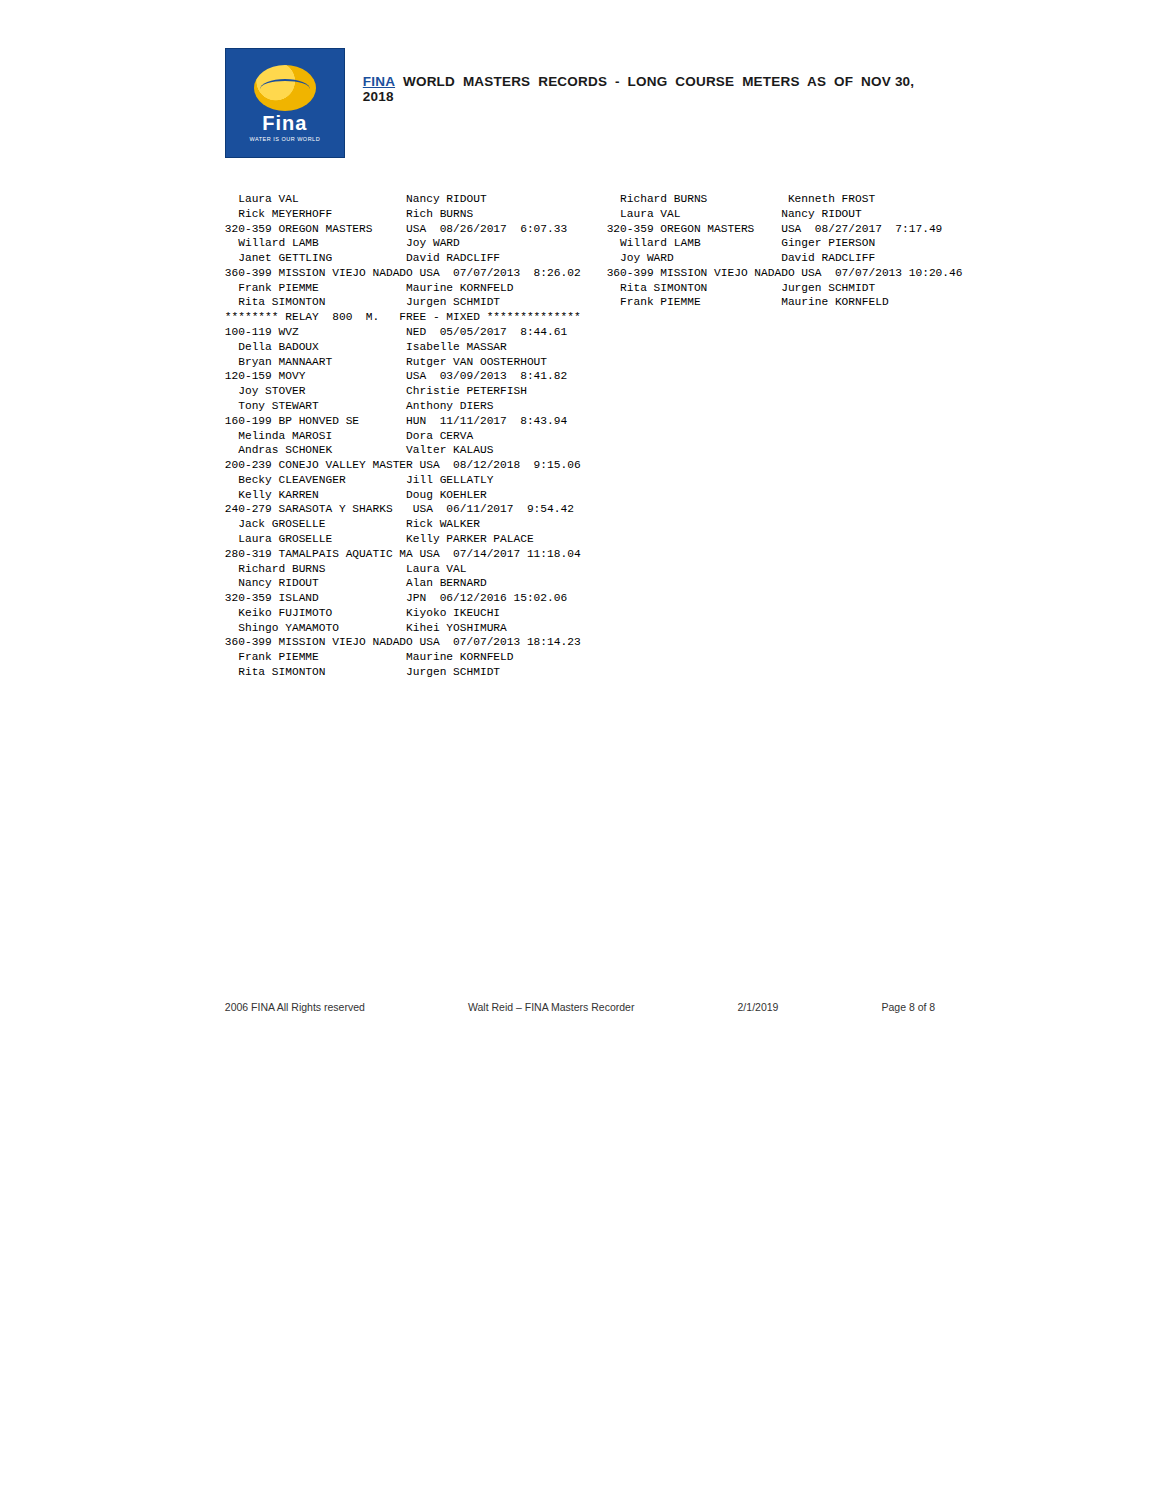Fina
Water is our world
FINA WORLD MASTERS RECORDS - LONG COURSE METERS AS OF NOV 30, 2018
Laura VAL Nancy RIDOUT Rick MEYERHOFF Rich BURNS 320-359 OREGON MASTERS USA 08/26/2017 6:07.33 Willard LAMB Joy WARD Janet GETTLING David RADCLIFF 360-399 MISSION VIEJO NADADO USA 07/07/2013 8:26.02 Frank PIEMME Maurine KORNFELD Rita SIMONTON Jurgen SCHMIDT ******** RELAY 800 M. FREE - MIXED ************** 100-119 WVZ NED 05/05/2017 8:44.61 Della BADOUX Isabelle MASSAR Bryan MANNAART Rutger VAN OOSTERHOUT 120-159 MOVY USA 03/09/2013 8:41.82 Joy STOVER Christie PETERFISH Tony STEWART Anthony DIERS 160-199 BP HONVED SE HUN 11/11/2017 8:43.94 Melinda MAROSI Dora CERVA Andras SCHONEK Valter KALAUS 200-239 CONEJO VALLEY MASTER USA 08/12/2018 9:15.06 Becky CLEAVENGER Jill GELLATLY Kelly KARREN Doug KOEHLER 240-279 SARASOTA Y SHARKS USA 06/11/2017 9:54.42 Jack GROSELLE Rick WALKER Laura GROSELLE Kelly PARKER PALACE 280-319 TAMALPAIS AQUATIC MA USA 07/14/2017 11:18.04 Richard BURNS Laura VAL Nancy RIDOUT Alan BERNARD 320-359 ISLAND JPN 06/12/2016 15:02.06 Keiko FUJIMOTO Kiyoko IKEUCHI Shingo YAMAMOTO Kihei YOSHIMURA 360-399 MISSION VIEJO NADADO USA 07/07/2013 18:14.23 Frank PIEMME Maurine KORNFELD Rita SIMONTON Jurgen SCHMIDT
Richard BURNS Kenneth FROST Laura VAL Nancy RIDOUT 320-359 OREGON MASTERS USA 08/27/2017 7:17.49 Willard LAMB Ginger PIERSON Joy WARD David RADCLIFF 360-399 MISSION VIEJO NADADO USA 07/07/2013 10:20.46 Rita SIMONTON Jurgen SCHMIDT Frank PIEMME Maurine KORNFELD
2006 FINA All Rights reserved
Walt Reid – FINA Masters Recorder
2/1/2019
Page 8 of 8